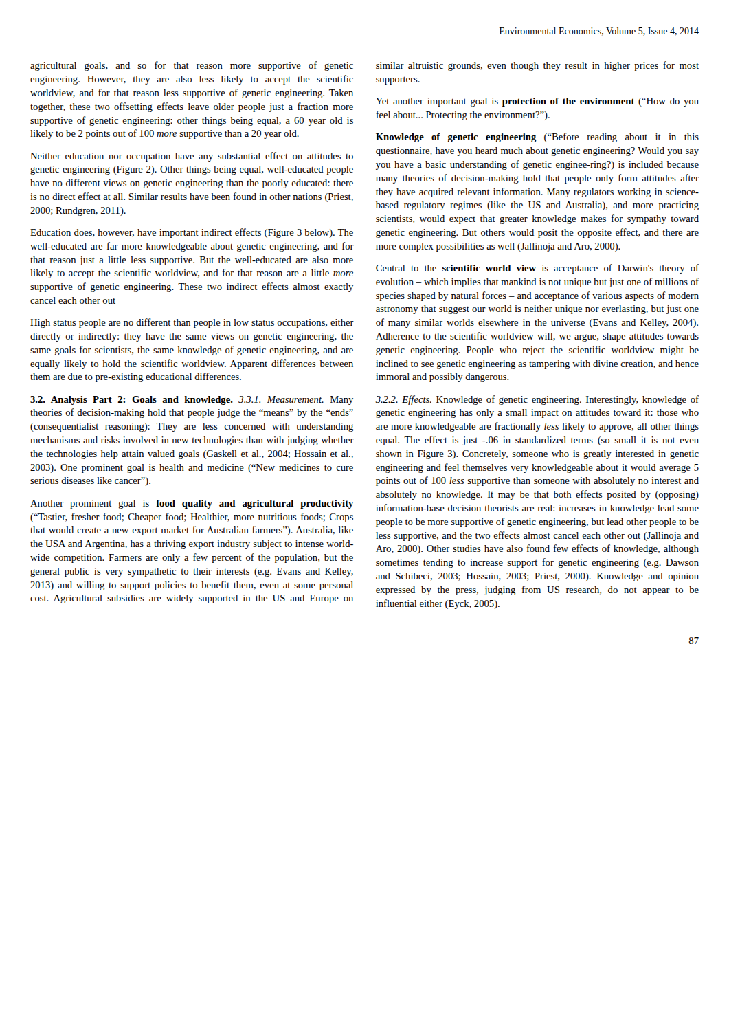Environmental Economics, Volume 5, Issue 4, 2014
agricultural goals, and so for that reason more supportive of genetic engineering. However, they are also less likely to accept the scientific worldview, and for that reason less supportive of genetic engineering. Taken together, these two offsetting effects leave older people just a fraction more supportive of genetic engineering: other things being equal, a 60 year old is likely to be 2 points out of 100 more supportive than a 20 year old.
Neither education nor occupation have any substantial effect on attitudes to genetic engineering (Figure 2). Other things being equal, well-educated people have no different views on genetic engineering than the poorly educated: there is no direct effect at all. Similar results have been found in other nations (Priest, 2000; Rundgren, 2011).
Education does, however, have important indirect effects (Figure 3 below). The well-educated are far more knowledgeable about genetic engineering, and for that reason just a little less supportive. But the well-educated are also more likely to accept the scientific worldview, and for that reason are a little more supportive of genetic engineering. These two indirect effects almost exactly cancel each other out
High status people are no different than people in low status occupations, either directly or indirectly: they have the same views on genetic engineering, the same goals for scientists, the same knowledge of genetic engineering, and are equally likely to hold the scientific worldview. Apparent differences between them are due to pre-existing educational differences.
3.2. Analysis Part 2: Goals and knowledge. 3.3.1. Measurement. Many theories of decision-making hold that people judge the “means” by the “ends” (consequentialist reasoning): They are less concerned with understanding mechanisms and risks involved in new technologies than with judging whether the technologies help attain valued goals (Gaskell et al., 2004; Hossain et al., 2003). One prominent goal is health and medicine (“New medicines to cure serious diseases like cancer”).
Another prominent goal is food quality and agricultural productivity (“Tastier, fresher food; Cheaper food; Healthier, more nutritious foods; Crops that would create a new export market for Australian farmers”). Australia, like the USA and Argentina, has a thriving export industry subject to intense world-wide competition. Farmers are only a few percent of the population, but the general public is very sympathetic to their interests (e.g. Evans and Kelley, 2013) and willing to support policies to benefit them, even at some personal cost. Agricultural subsidies are widely supported in the US and Europe on similar altruistic grounds, even though they result in higher prices for most supporters.
Yet another important goal is protection of the environment (“How do you feel about... Protecting the environment?”).
Knowledge of genetic engineering (“Before reading about it in this questionnaire, have you heard much about genetic engineering? Would you say you have a basic understanding of genetic enginee-ring?) is included because many theories of decision-making hold that people only form attitudes after they have acquired relevant information. Many regulators working in science-based regulatory regimes (like the US and Australia), and more practicing scientists, would expect that greater knowledge makes for sympathy toward genetic engineering. But others would posit the opposite effect, and there are more complex possibilities as well (Jallinoja and Aro, 2000).
Central to the scientific world view is acceptance of Darwin's theory of evolution – which implies that mankind is not unique but just one of millions of species shaped by natural forces – and acceptance of various aspects of modern astronomy that suggest our world is neither unique nor everlasting, but just one of many similar worlds elsewhere in the universe (Evans and Kelley, 2004). Adherence to the scientific worldview will, we argue, shape attitudes towards genetic engineering. People who reject the scientific worldview might be inclined to see genetic engineering as tampering with divine creation, and hence immoral and possibly dangerous.
3.2.2. Effects. Knowledge of genetic engineering. Interestingly, knowledge of genetic engineering has only a small impact on attitudes toward it: those who are more knowledgeable are fractionally less likely to approve, all other things equal. The effect is just -.06 in standardized terms (so small it is not even shown in Figure 3). Concretely, someone who is greatly interested in genetic engineering and feel themselves very knowledgeable about it would average 5 points out of 100 less supportive than someone with absolutely no interest and absolutely no knowledge. It may be that both effects posited by (opposing) information-base decision theorists are real: increases in knowledge lead some people to be more supportive of genetic engineering, but lead other people to be less supportive, and the two effects almost cancel each other out (Jallinoja and Aro, 2000). Other studies have also found few effects of knowledge, although sometimes tending to increase support for genetic engineering (e.g. Dawson and Schibeci, 2003; Hossain, 2003; Priest, 2000). Knowledge and opinion expressed by the press, judging from US research, do not appear to be influential either (Eyck, 2005).
87